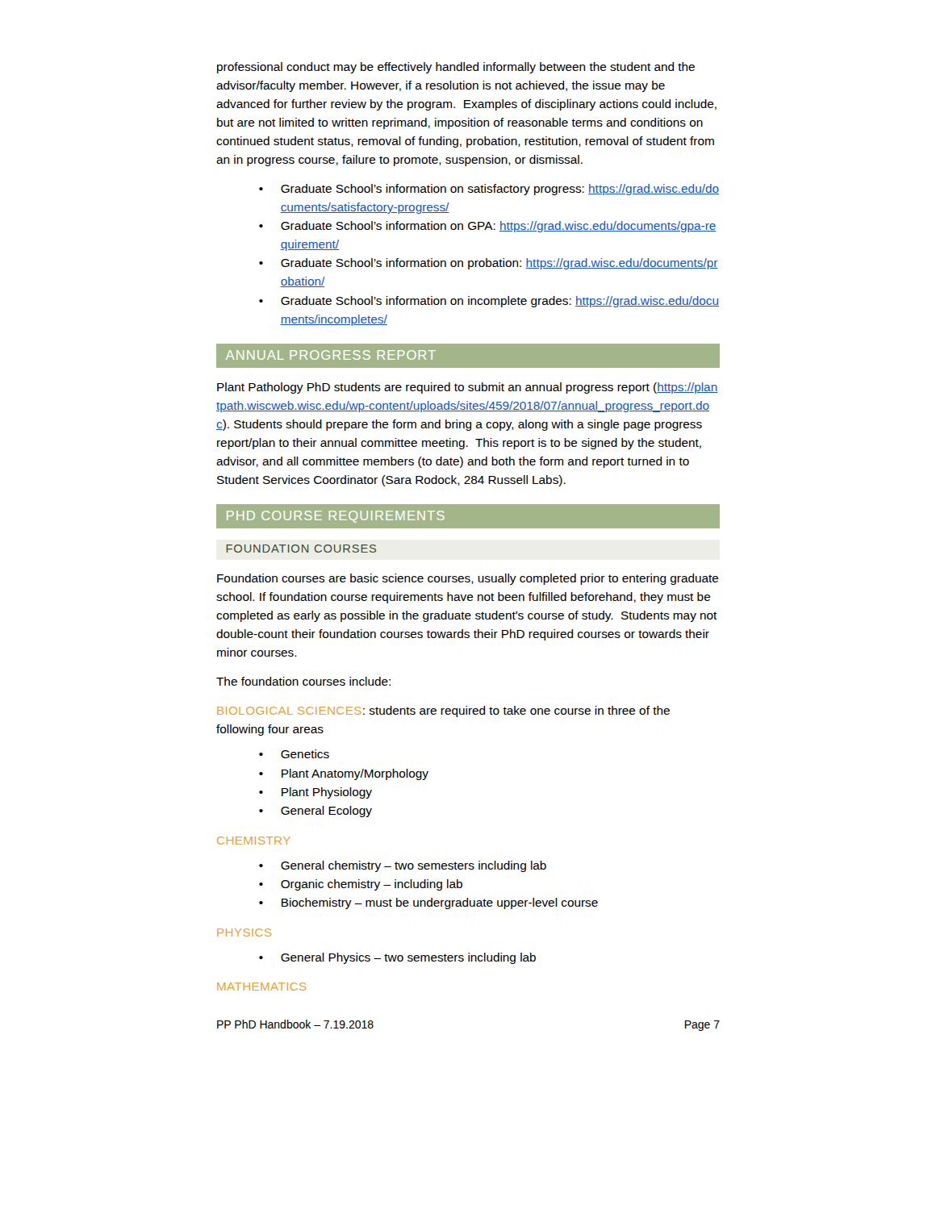professional conduct may be effectively handled informally between the student and the advisor/faculty member. However, if a resolution is not achieved, the issue may be advanced for further review by the program. Examples of disciplinary actions could include, but are not limited to written reprimand, imposition of reasonable terms and conditions on continued student status, removal of funding, probation, restitution, removal of student from an in progress course, failure to promote, suspension, or dismissal.
Graduate School’s information on satisfactory progress: https://grad.wisc.edu/documents/satisfactory-progress/
Graduate School’s information on GPA: https://grad.wisc.edu/documents/gpa-requirement/
Graduate School’s information on probation: https://grad.wisc.edu/documents/probation/
Graduate School’s information on incomplete grades: https://grad.wisc.edu/documents/incompletes/
Annual Progress Report
Plant Pathology PhD students are required to submit an annual progress report (https://plantpath.wiscweb.wisc.edu/wp-content/uploads/sites/459/2018/07/annual_progress_report.doc). Students should prepare the form and bring a copy, along with a single page progress report/plan to their annual committee meeting. This report is to be signed by the student, advisor, and all committee members (to date) and both the form and report turned in to Student Services Coordinator (Sara Rodock, 284 Russell Labs).
PhD Course Requirements
Foundation Courses
Foundation courses are basic science courses, usually completed prior to entering graduate school. If foundation course requirements have not been fulfilled beforehand, they must be completed as early as possible in the graduate student's course of study. Students may not double-count their foundation courses towards their PhD required courses or towards their minor courses.
The foundation courses include:
BIOLOGICAL SCIENCES: students are required to take one course in three of the following four areas
Genetics
Plant Anatomy/Morphology
Plant Physiology
General Ecology
CHEMISTRY
General chemistry – two semesters including lab
Organic chemistry – including lab
Biochemistry – must be undergraduate upper-level course
PHYSICS
General Physics – two semesters including lab
MATHEMATICS
PP PhD Handbook – 7.19.2018 Page 7